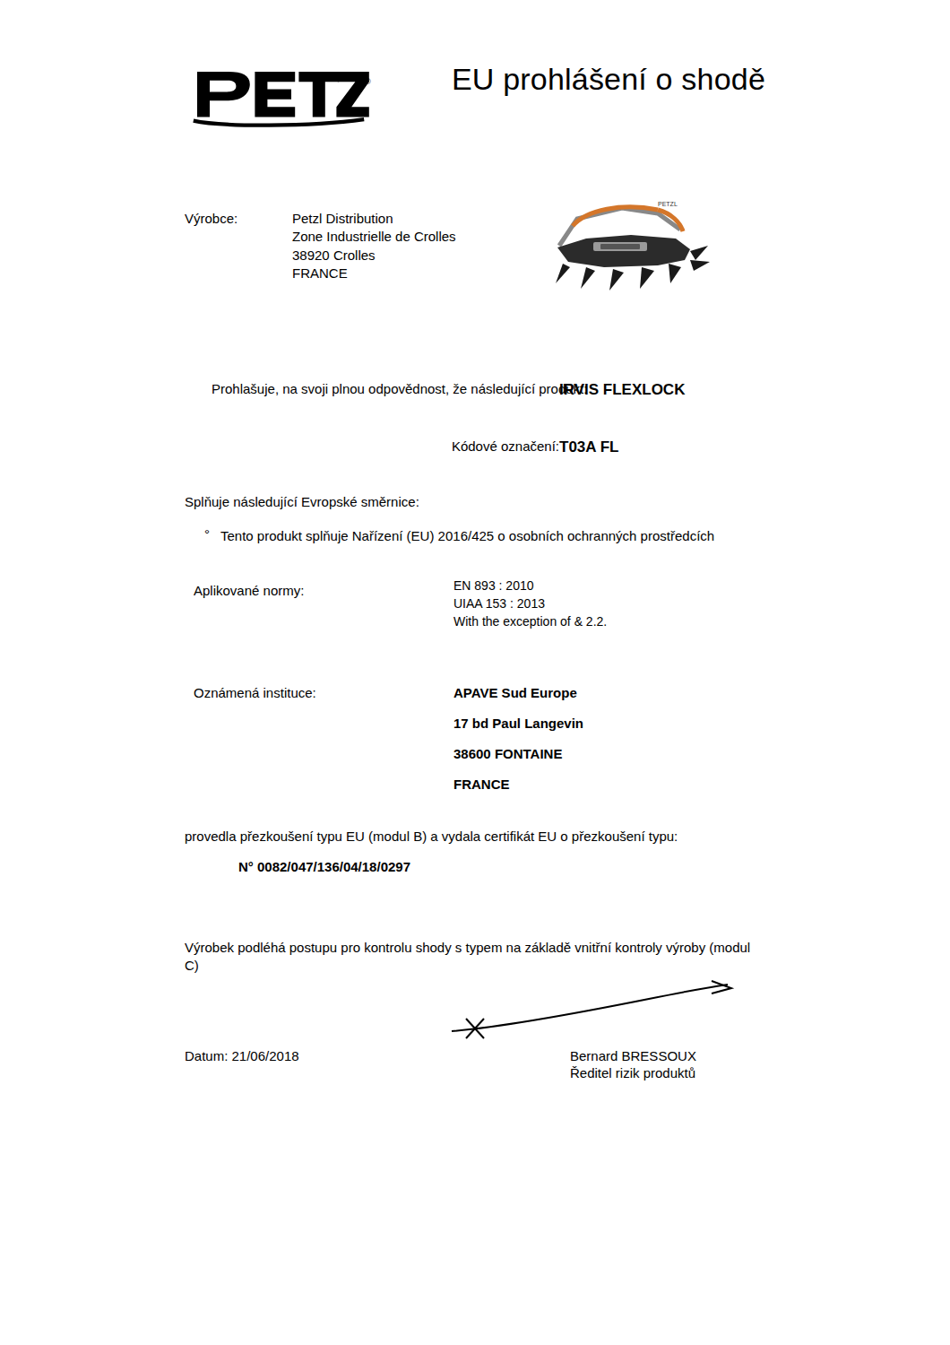®
EU prohlášení o shodě
Výrobce:
Petzl Distribution
Zone Industrielle de Crolles
38920 Crolles
FRANCE
PETZL
Prohlašuje, na svoji plnou odpovědnost, že následující produkt: IRVIS FLEXLOCK
Kódové označení: T03A FL
Splňuje následující Evropské směrnice:
° Tento produkt splňuje Nařízení (EU) 2016/425 o osobních ochranných prostředcích
Aplikované normy:
EN 893 : 2010
UIAA 153 : 2013
With the exception of & 2.2.
Oznámená instituce:
APAVE Sud Europe
17 bd Paul Langevin
38600 FONTAINE
FRANCE
provedla přezkoušení typu EU (modul B) a vydala certifikát EU o přezkoušení typu:
N° 0082/047/136/04/18/0297
Výrobek podléhá postupu pro kontrolu shody s typem na základě vnitřní kontroly výroby (modul C)
Datum: 21/06/2018
Bernard BRESSOUX
Ředitel rizik produktů